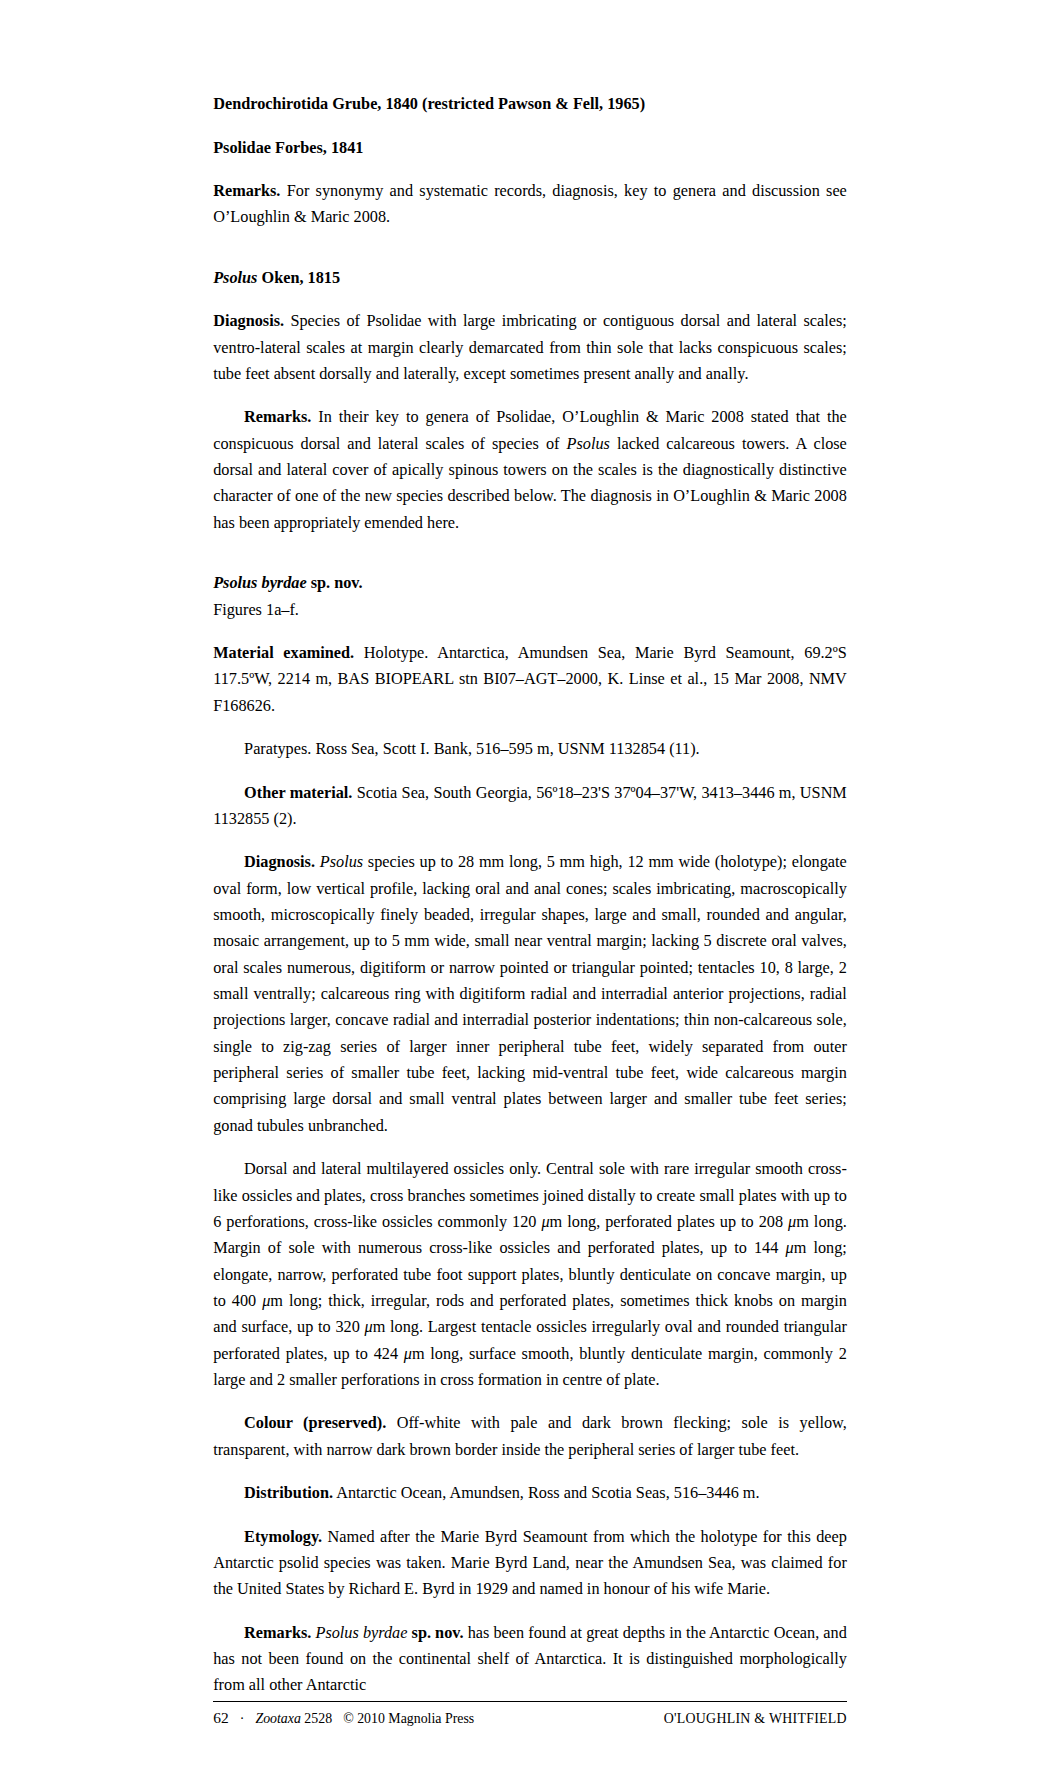Dendrochirotida Grube, 1840 (restricted Pawson & Fell, 1965)
Psolidae Forbes, 1841
Remarks. For synonymy and systematic records, diagnosis, key to genera and discussion see O’Loughlin & Maric 2008.
Psolus Oken, 1815
Diagnosis. Species of Psolidae with large imbricating or contiguous dorsal and lateral scales; ventro-lateral scales at margin clearly demarcated from thin sole that lacks conspicuous scales; tube feet absent dorsally and laterally, except sometimes present anally and anally.
Remarks. In their key to genera of Psolidae, O’Loughlin & Maric 2008 stated that the conspicuous dorsal and lateral scales of species of Psolus lacked calcareous towers. A close dorsal and lateral cover of apically spinous towers on the scales is the diagnostically distinctive character of one of the new species described below. The diagnosis in O’Loughlin & Maric 2008 has been appropriately emended here.
Psolus byrdae sp. nov.
Figures 1a–f.
Material examined. Holotype. Antarctica, Amundsen Sea, Marie Byrd Seamount, 69.2ºS 117.5ºW, 2214 m, BAS BIOPEARL stn BI07–AGT–2000, K. Linse et al., 15 Mar 2008, NMV F168626.
Paratypes. Ross Sea, Scott I. Bank, 516–595 m, USNM 1132854 (11).
Other material. Scotia Sea, South Georgia, 56º18–23'S 37º04–37'W, 3413–3446 m, USNM 1132855 (2).
Diagnosis. Psolus species up to 28 mm long, 5 mm high, 12 mm wide (holotype); elongate oval form, low vertical profile, lacking oral and anal cones; scales imbricating, macroscopically smooth, microscopically finely beaded, irregular shapes, large and small, rounded and angular, mosaic arrangement, up to 5 mm wide, small near ventral margin; lacking 5 discrete oral valves, oral scales numerous, digitiform or narrow pointed or triangular pointed; tentacles 10, 8 large, 2 small ventrally; calcareous ring with digitiform radial and interradial anterior projections, radial projections larger, concave radial and interradial posterior indentations; thin non-calcareous sole, single to zig-zag series of larger inner peripheral tube feet, widely separated from outer peripheral series of smaller tube feet, lacking mid-ventral tube feet, wide calcareous margin comprising large dorsal and small ventral plates between larger and smaller tube feet series; gonad tubules unbranched.
Dorsal and lateral multilayered ossicles only. Central sole with rare irregular smooth cross-like ossicles and plates, cross branches sometimes joined distally to create small plates with up to 6 perforations, cross-like ossicles commonly 120 μm long, perforated plates up to 208 μm long. Margin of sole with numerous cross-like ossicles and perforated plates, up to 144 μm long; elongate, narrow, perforated tube foot support plates, bluntly denticulate on concave margin, up to 400 μm long; thick, irregular, rods and perforated plates, sometimes thick knobs on margin and surface, up to 320 μm long. Largest tentacle ossicles irregularly oval and rounded triangular perforated plates, up to 424 μm long, surface smooth, bluntly denticulate margin, commonly 2 large and 2 smaller perforations in cross formation in centre of plate.
Colour (preserved). Off-white with pale and dark brown flecking; sole is yellow, transparent, with narrow dark brown border inside the peripheral series of larger tube feet.
Distribution. Antarctic Ocean, Amundsen, Ross and Scotia Seas, 516–3446 m.
Etymology. Named after the Marie Byrd Seamount from which the holotype for this deep Antarctic psolid species was taken. Marie Byrd Land, near the Amundsen Sea, was claimed for the United States by Richard E. Byrd in 1929 and named in honour of his wife Marie.
Remarks. Psolus byrdae sp. nov. has been found at great depths in the Antarctic Ocean, and has not been found on the continental shelf of Antarctica. It is distinguished morphologically from all other Antarctic
62 · Zootaxa 2528 © 2010 Magnolia Press
O'LOUGHLIN & WHITFIELD